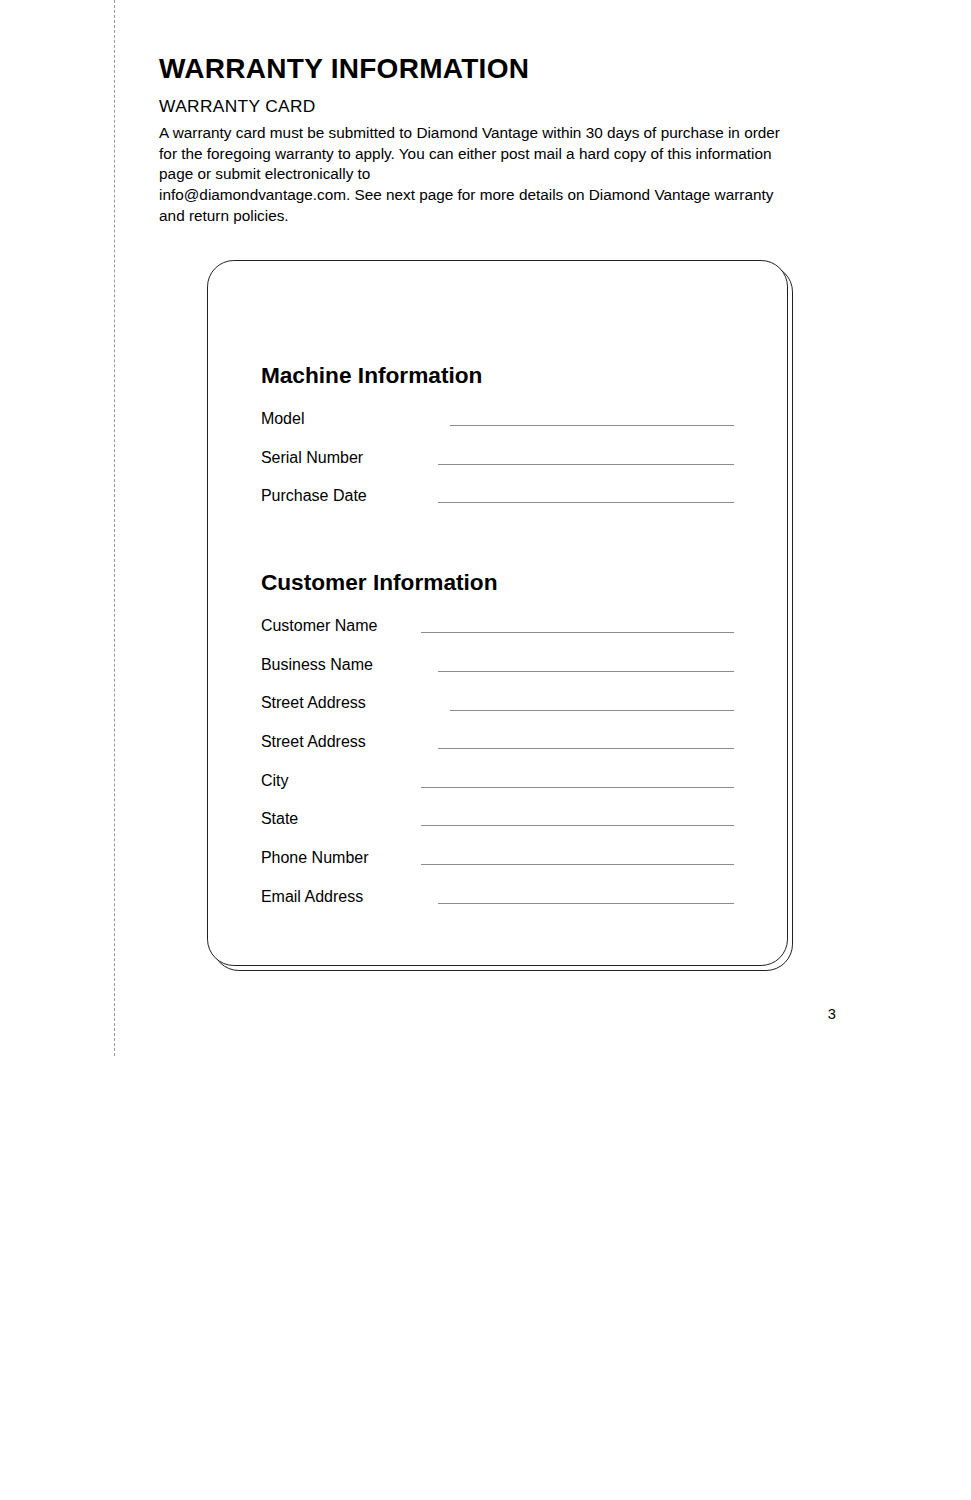WARRANTY INFORMATION
WARRANTY CARD
A warranty card must be submitted to Diamond Vantage within 30 days of purchase in order for the foregoing warranty to apply. You can either post mail a hard copy of this information page or submit electronically to
info@diamondvantage.com. See next page for more details on Diamond Vantage warranty and return policies.
Machine Information
| Model | |
| Serial Number | |
| Purchase Date | |
Customer Information
| Customer Name | |
| Business Name | |
| Street Address | |
| Street Address | |
| City | |
| State | |
| Phone Number | |
| Email Address | |
3